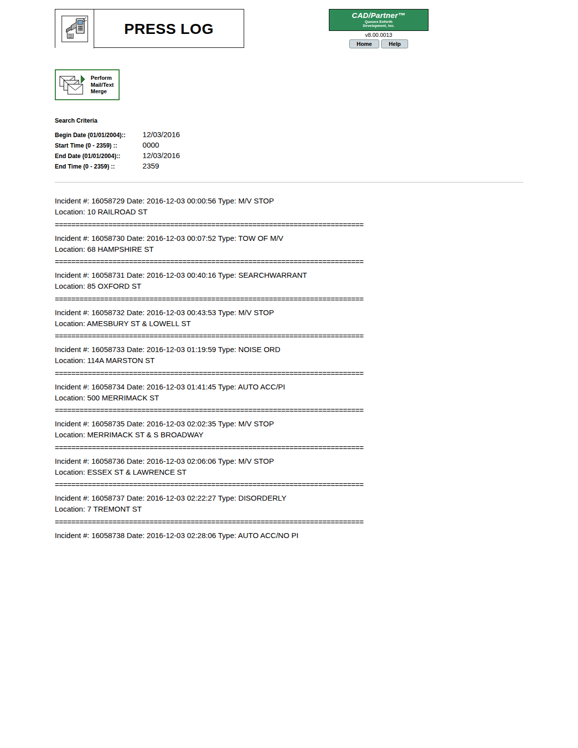PRESS LOG
CAD/Partner™
Queues Enforth
Development, Inc.
v8.00.0013
Home Help
Perform
Mail/Text
Merge
Search Criteria
| Begin Date (01/01/2004):: | 12/03/2016 |
| Start Time (0 - 2359) :: | 0000 |
| End Date (01/01/2004):: | 12/03/2016 |
| End Time (0 - 2359) :: | 2359 |
Incident #: 16058729 Date: 2016-12-03 00:00:56 Type: M/V STOP
Location: 10 RAILROAD ST
===========================================================================
Incident #: 16058730 Date: 2016-12-03 00:07:52 Type: TOW OF M/V
Location: 68 HAMPSHIRE ST
===========================================================================
Incident #: 16058731 Date: 2016-12-03 00:40:16 Type: SEARCHWARRANT
Location: 85 OXFORD ST
===========================================================================
Incident #: 16058732 Date: 2016-12-03 00:43:53 Type: M/V STOP
Location: AMESBURY ST & LOWELL ST
===========================================================================
Incident #: 16058733 Date: 2016-12-03 01:19:59 Type: NOISE ORD
Location: 114A MARSTON ST
===========================================================================
Incident #: 16058734 Date: 2016-12-03 01:41:45 Type: AUTO ACC/PI
Location: 500 MERRIMACK ST
===========================================================================
Incident #: 16058735 Date: 2016-12-03 02:02:35 Type: M/V STOP
Location: MERRIMACK ST & S BROADWAY
===========================================================================
Incident #: 16058736 Date: 2016-12-03 02:06:06 Type: M/V STOP
Location: ESSEX ST & LAWRENCE ST
===========================================================================
Incident #: 16058737 Date: 2016-12-03 02:22:27 Type: DISORDERLY
Location: 7 TREMONT ST
===========================================================================
Incident #: 16058738 Date: 2016-12-03 02:28:06 Type: AUTO ACC/NO PI